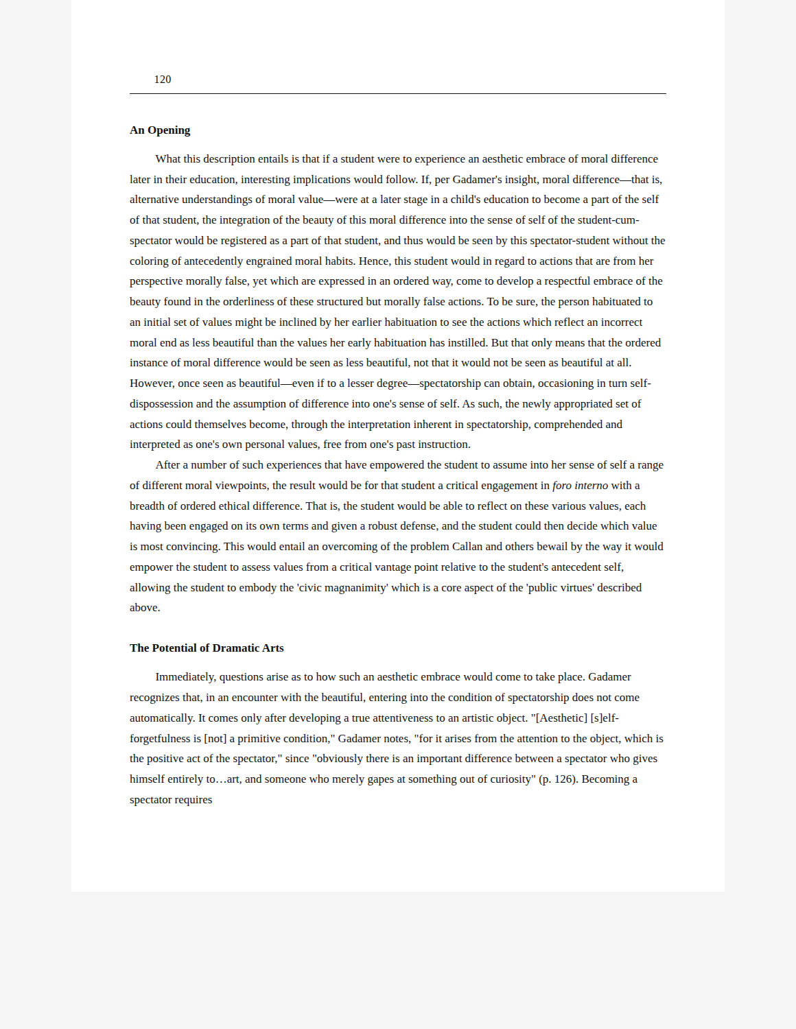120
An Opening
What this description entails is that if a student were to experience an aesthetic embrace of moral difference later in their education, interesting implications would follow. If, per Gadamer's insight, moral difference—that is, alternative understandings of moral value—were at a later stage in a child's education to become a part of the self of that student, the integration of the beauty of this moral difference into the sense of self of the student-cum-spectator would be registered as a part of that student, and thus would be seen by this spectator-student without the coloring of antecedently engrained moral habits. Hence, this student would in regard to actions that are from her perspective morally false, yet which are expressed in an ordered way, come to develop a respectful embrace of the beauty found in the orderliness of these structured but morally false actions. To be sure, the person habituated to an initial set of values might be inclined by her earlier habituation to see the actions which reflect an incorrect moral end as less beautiful than the values her early habituation has instilled. But that only means that the ordered instance of moral difference would be seen as less beautiful, not that it would not be seen as beautiful at all. However, once seen as beautiful—even if to a lesser degree—spectatorship can obtain, occasioning in turn self-dispossession and the assumption of difference into one's sense of self. As such, the newly appropriated set of actions could themselves become, through the interpretation inherent in spectatorship, comprehended and interpreted as one's own personal values, free from one's past instruction.
After a number of such experiences that have empowered the student to assume into her sense of self a range of different moral viewpoints, the result would be for that student a critical engagement in foro interno with a breadth of ordered ethical difference. That is, the student would be able to reflect on these various values, each having been engaged on its own terms and given a robust defense, and the student could then decide which value is most convincing. This would entail an overcoming of the problem Callan and others bewail by the way it would empower the student to assess values from a critical vantage point relative to the student's antecedent self, allowing the student to embody the 'civic magnanimity' which is a core aspect of the 'public virtues' described above.
The Potential of Dramatic Arts
Immediately, questions arise as to how such an aesthetic embrace would come to take place. Gadamer recognizes that, in an encounter with the beautiful, entering into the condition of spectatorship does not come automatically. It comes only after developing a true attentiveness to an artistic object. "[Aesthetic] [s]elf-forgetfulness is [not] a primitive condition," Gadamer notes, "for it arises from the attention to the object, which is the positive act of the spectator," since "obviously there is an important difference between a spectator who gives himself entirely to…art, and someone who merely gapes at something out of curiosity" (p. 126). Becoming a spectator requires